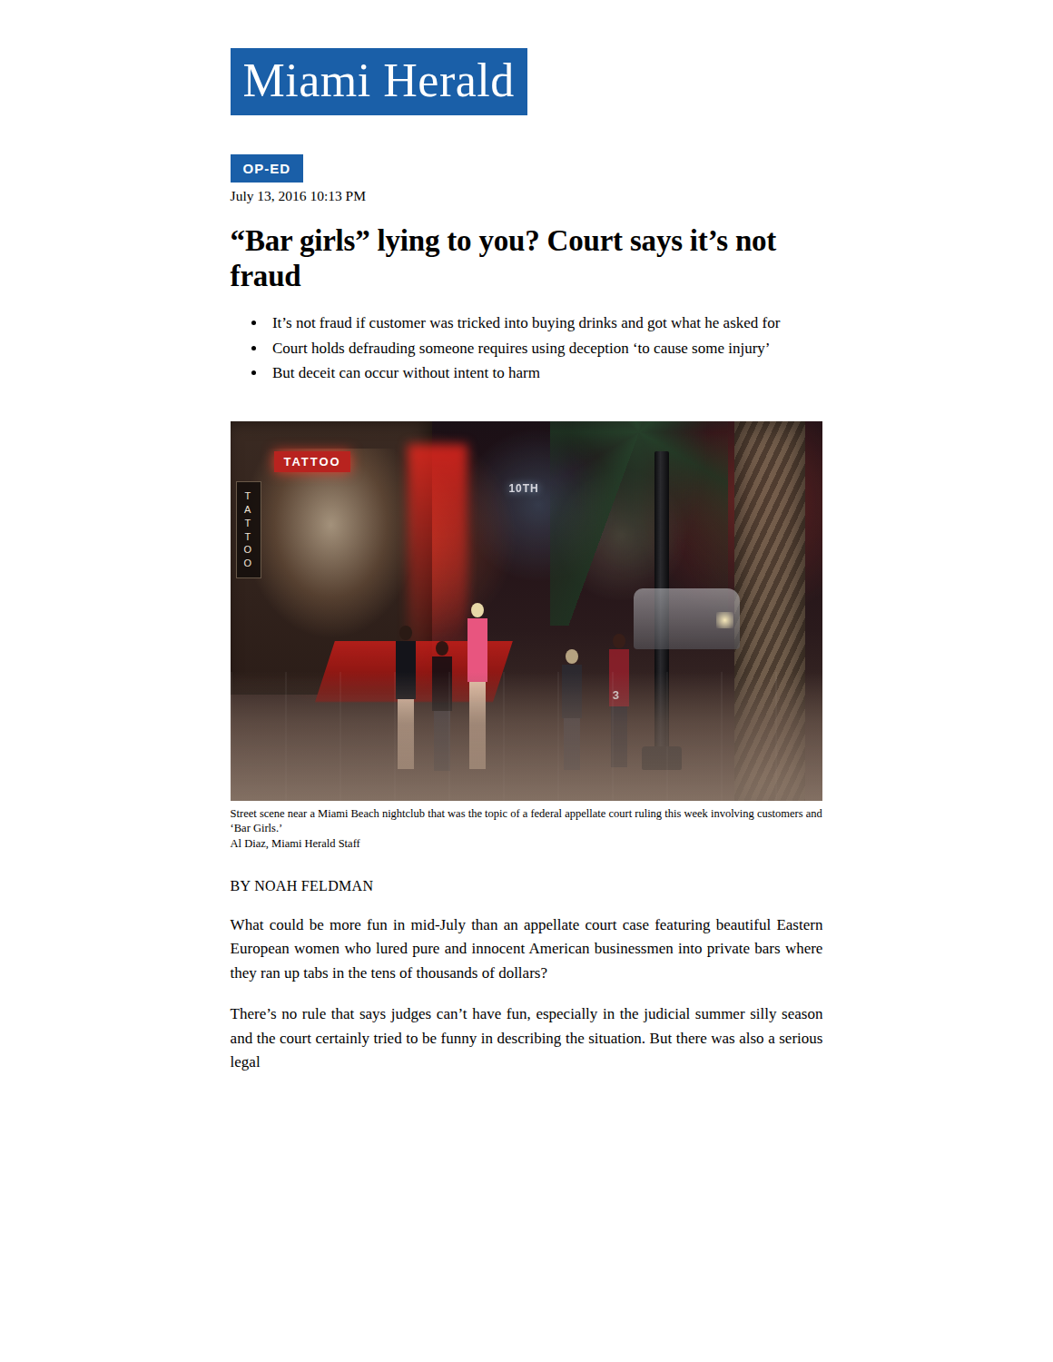Miami Herald
OP-ED
July 13, 2016 10:13 PM
“Bar girls” lying to you? Court says it’s not fraud
It’s not fraud if customer was tricked into buying drinks and got what he asked for
Court holds defrauding someone requires using deception ‘to cause some injury’
But deceit can occur without intent to harm
T
A
T
T
O
O
TATTOO
10TH
3
Street scene near a Miami Beach nightclub that was the topic of a federal appellate court ruling this week involving customers and ‘Bar Girls.’
Al Diaz, Miami Herald Staff
BY NOAH FELDMAN
What could be more fun in mid-July than an appellate court case featuring beautiful Eastern European women who lured pure and innocent American businessmen into private bars where they ran up tabs in the tens of thousands of dollars?
There’s no rule that says judges can’t have fun, especially in the judicial summer silly season and the court certainly tried to be funny in describing the situation. But there was also a serious legal